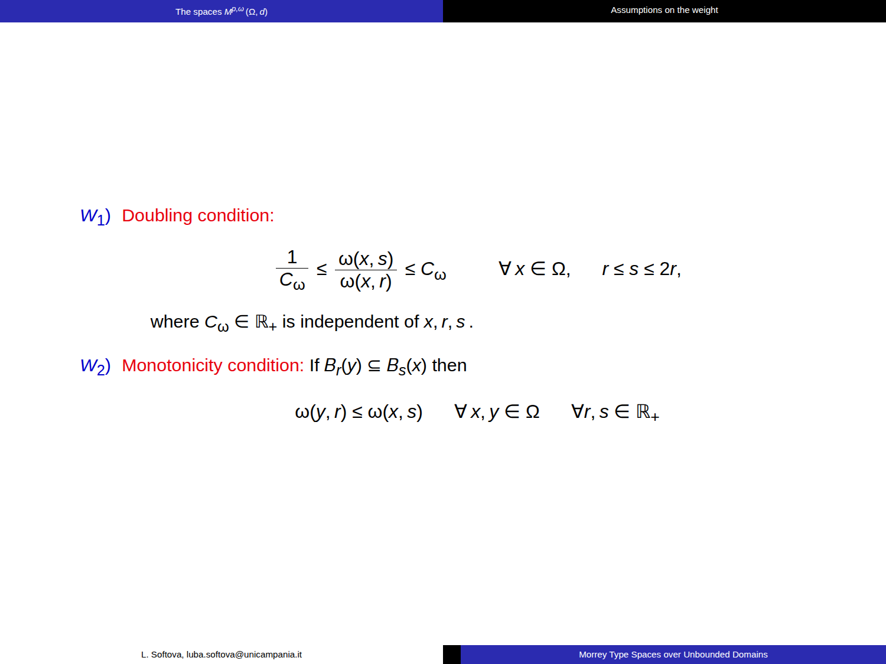The spaces Mp,ω (Ω, d)
Assumptions on the weight
W1)
Doubling condition:
1 Cω ≤ ω(x, s) ω(x, r) ≤ Cω ∀ x ∈ Ω, r ≤ s ≤ 2r,
where Cω ∈ ℝ+ is independent of x, r, s .
W2)
Monotonicity condition: If 𝐵r(y) ⊆ 𝐵s(x) then
ω(y, r) ≤ ω(x, s) ∀ x, y ∈ Ω ∀r, s ∈ ℝ+
L. Softova, luba.softova@unicampania.it
Morrey Type Spaces over Unbounded Domains